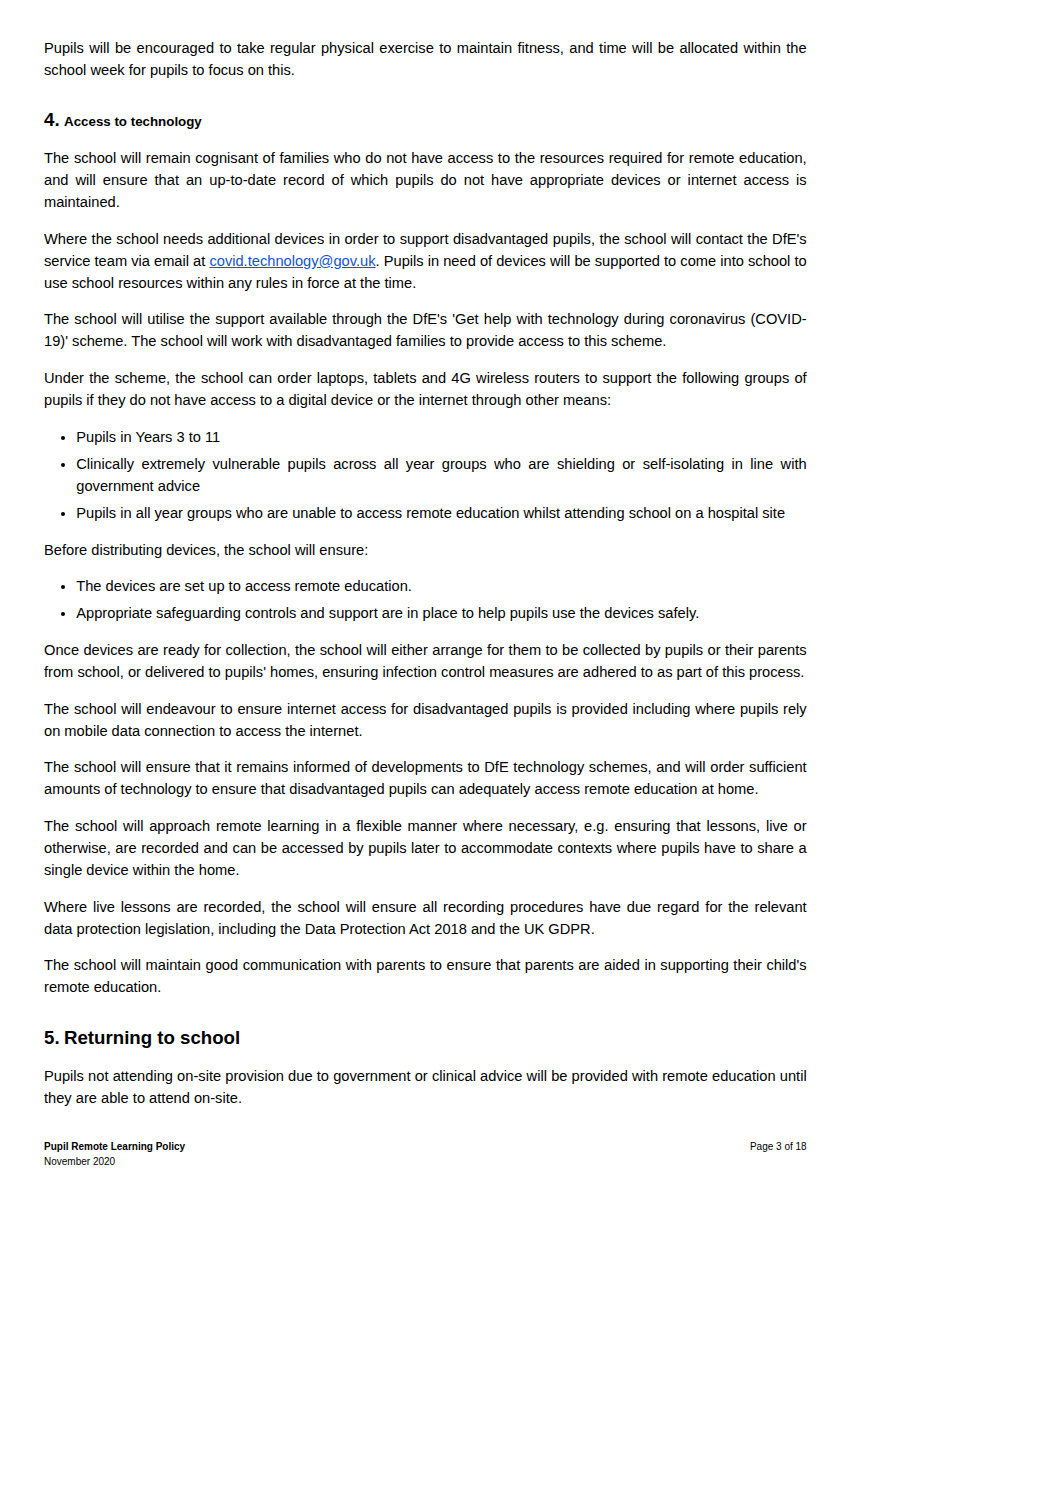Pupils will be encouraged to take regular physical exercise to maintain fitness, and time will be allocated within the school week for pupils to focus on this.
4. Access to technology
The school will remain cognisant of families who do not have access to the resources required for remote education, and will ensure that an up-to-date record of which pupils do not have appropriate devices or internet access is maintained.
Where the school needs additional devices in order to support disadvantaged pupils, the school will contact the DfE's service team via email at covid.technology@gov.uk. Pupils in need of devices will be supported to come into school to use school resources within any rules in force at the time.
The school will utilise the support available through the DfE's 'Get help with technology during coronavirus (COVID-19)' scheme. The school will work with disadvantaged families to provide access to this scheme.
Under the scheme, the school can order laptops, tablets and 4G wireless routers to support the following groups of pupils if they do not have access to a digital device or the internet through other means:
Pupils in Years 3 to 11
Clinically extremely vulnerable pupils across all year groups who are shielding or self-isolating in line with government advice
Pupils in all year groups who are unable to access remote education whilst attending school on a hospital site
Before distributing devices, the school will ensure:
The devices are set up to access remote education.
Appropriate safeguarding controls and support are in place to help pupils use the devices safely.
Once devices are ready for collection, the school will either arrange for them to be collected by pupils or their parents from school, or delivered to pupils' homes, ensuring infection control measures are adhered to as part of this process.
The school will endeavour to ensure internet access for disadvantaged pupils is provided including where pupils rely on mobile data connection to access the internet.
The school will ensure that it remains informed of developments to DfE technology schemes, and will order sufficient amounts of technology to ensure that disadvantaged pupils can adequately access remote education at home.
The school will approach remote learning in a flexible manner where necessary, e.g. ensuring that lessons, live or otherwise, are recorded and can be accessed by pupils later to accommodate contexts where pupils have to share a single device within the home.
Where live lessons are recorded, the school will ensure all recording procedures have due regard for the relevant data protection legislation, including the Data Protection Act 2018 and the UK GDPR.
The school will maintain good communication with parents to ensure that parents are aided in supporting their child's remote education.
5. Returning to school
Pupils not attending on-site provision due to government or clinical advice will be provided with remote education until they are able to attend on-site.
Pupil Remote Learning Policy
November 2020
Page 3 of 18